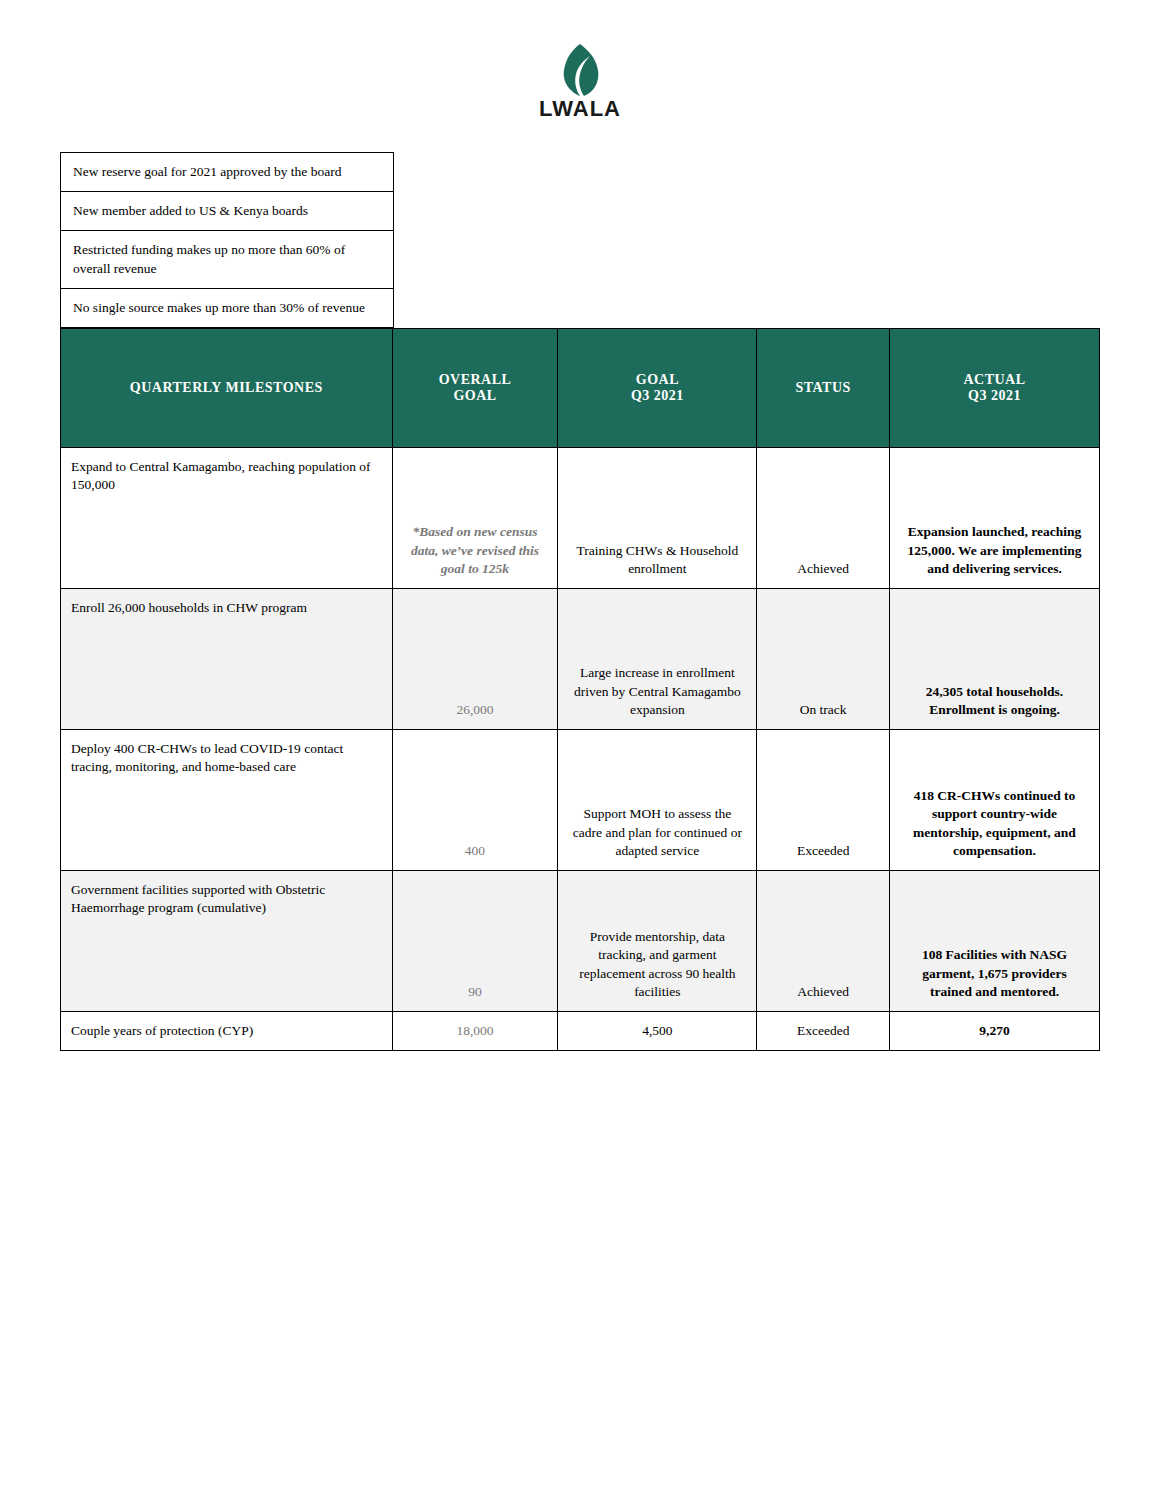LWALA
| New reserve goal for 2021 approved by the board | |
| New member added to US & Kenya boards |
| Restricted funding makes up no more than 60% of overall revenue |
| No single source makes up more than 30% of revenue |
| QUARTERLY MILESTONES | OVERALL GOAL | GOAL Q3 2021 | STATUS | ACTUAL Q3 2021 |
| --- | --- | --- | --- | --- |
| Expand to Central Kamagambo, reaching population of 150,000 | *Based on new census data, we’ve revised this goal to 125k | Training CHWs & Household enrollment | Achieved | Expansion launched, reaching 125,000. We are implementing and delivering services. |
| Enroll 26,000 households in CHW program | 26,000 | Large increase in enrollment driven by Central Kamagambo expansion | On track | 24,305 total households. Enrollment is ongoing. |
| Deploy 400 CR-CHWs to lead COVID-19 contact tracing, monitoring, and home-based care | 400 | Support MOH to assess the cadre and plan for continued or adapted service | Exceeded | 418 CR-CHWs continued to support country-wide mentorship, equipment, and compensation. |
| Government facilities supported with Obstetric Haemorrhage program (cumulative) | 90 | Provide mentorship, data tracking, and garment replacement across 90 health facilities | Achieved | 108 Facilities with NASG garment, 1,675 providers trained and mentored. |
| Couple years of protection (CYP) | 18,000 | 4,500 | Exceeded | 9,270 |